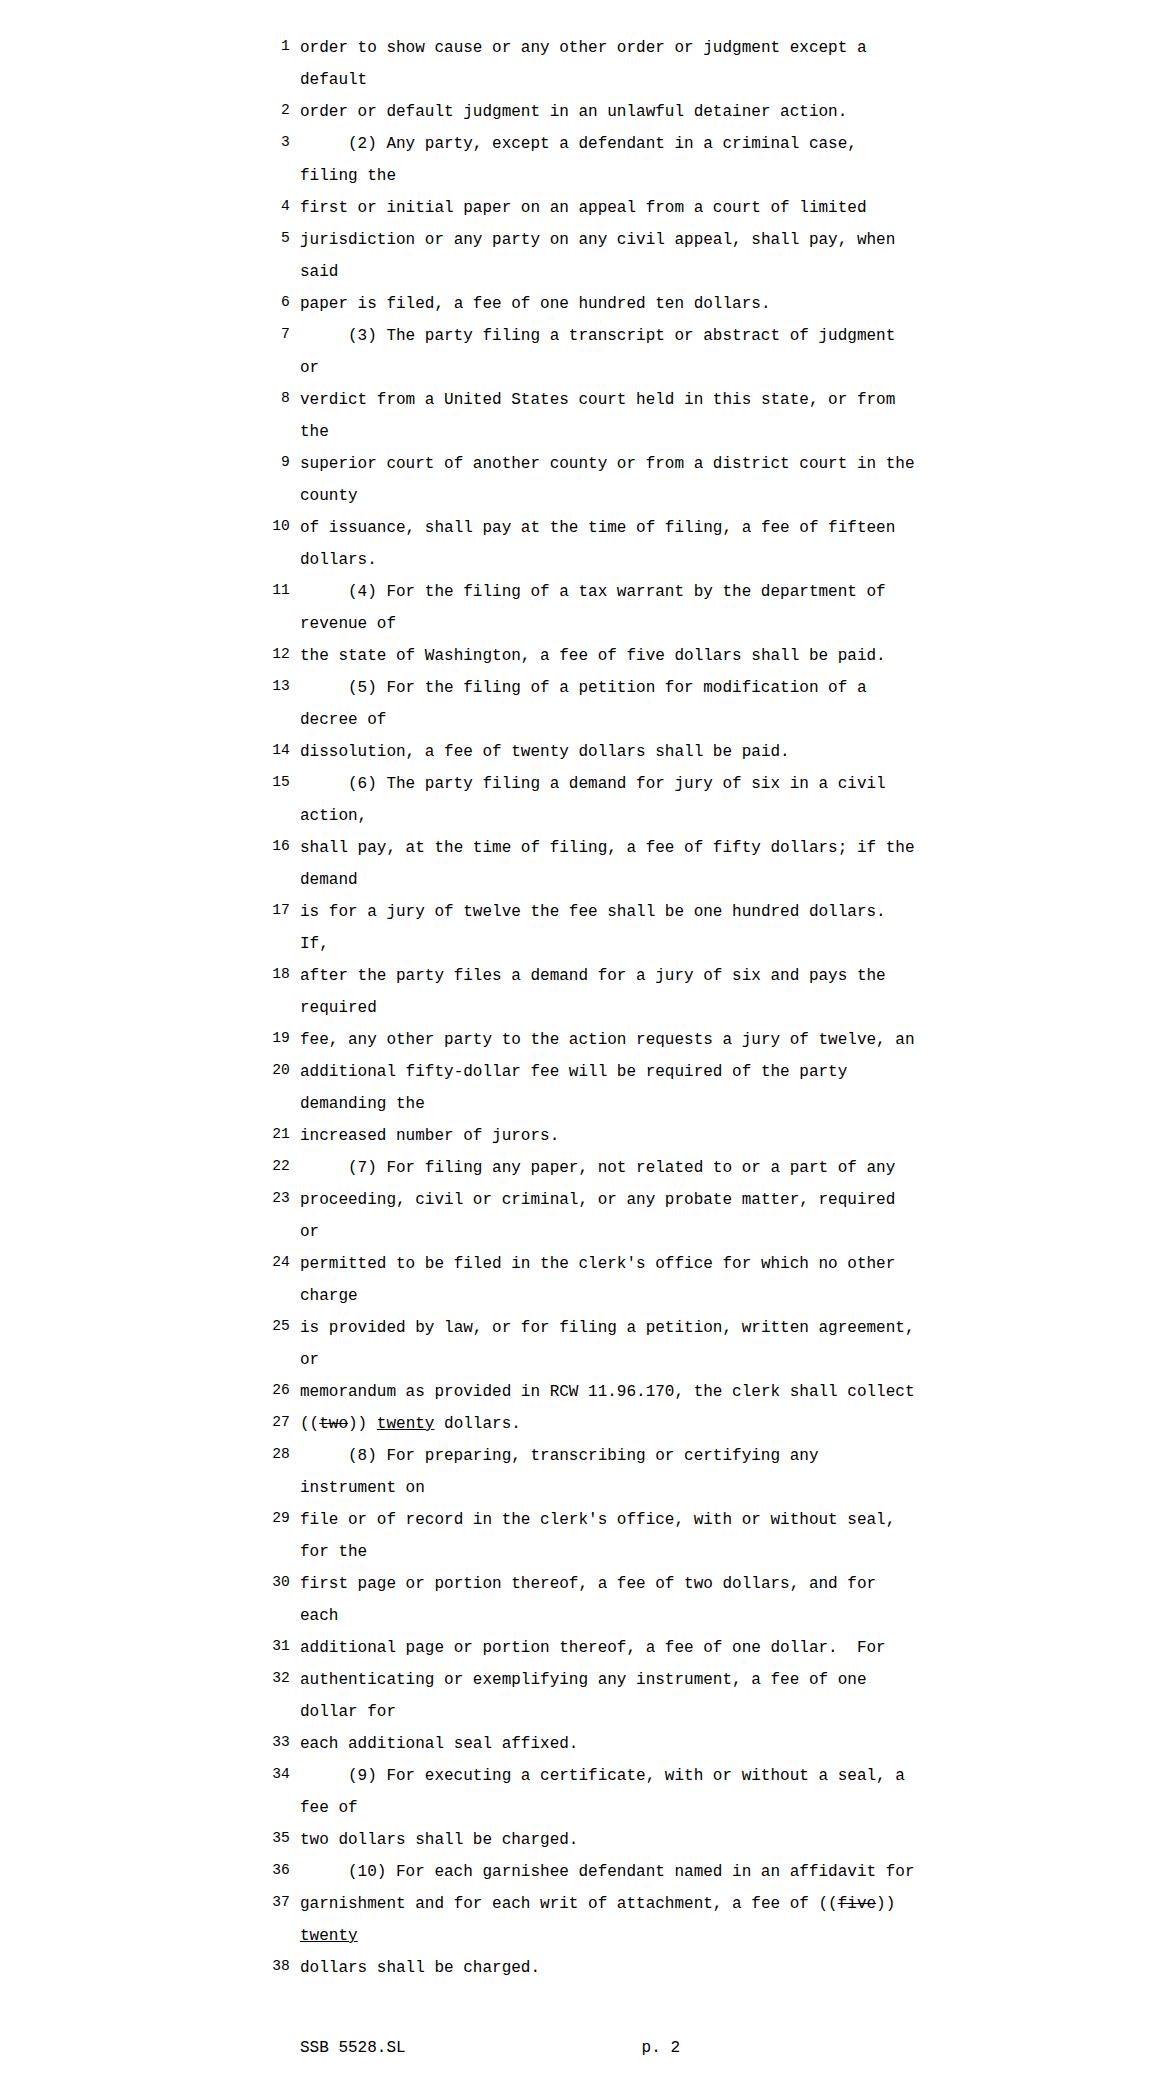1order to show cause or any other order or judgment except a default
2order or default judgment in an unlawful detainer action.
3 (2) Any party, except a defendant in a criminal case, filing the
4first or initial paper on an appeal from a court of limited
5jurisdiction or any party on any civil appeal, shall pay, when said
6paper is filed, a fee of one hundred ten dollars.
7 (3) The party filing a transcript or abstract of judgment or
8verdict from a United States court held in this state, or from the
9superior court of another county or from a district court in the county
10of issuance, shall pay at the time of filing, a fee of fifteen dollars.
11 (4) For the filing of a tax warrant by the department of revenue of
12the state of Washington, a fee of five dollars shall be paid.
13 (5) For the filing of a petition for modification of a decree of
14dissolution, a fee of twenty dollars shall be paid.
15 (6) The party filing a demand for jury of six in a civil action,
16shall pay, at the time of filing, a fee of fifty dollars; if the demand
17is for a jury of twelve the fee shall be one hundred dollars. If,
18after the party files a demand for a jury of six and pays the required
19fee, any other party to the action requests a jury of twelve, an
20additional fifty-dollar fee will be required of the party demanding the
21increased number of jurors.
22 (7) For filing any paper, not related to or a part of any
23proceeding, civil or criminal, or any probate matter, required or
24permitted to be filed in the clerk's office for which no other charge
25is provided by law, or for filing a petition, written agreement, or
26memorandum as provided in RCW 11.96.170, the clerk shall collect
27((two)) twenty dollars.
28 (8) For preparing, transcribing or certifying any instrument on
29file or of record in the clerk's office, with or without seal, for the
30first page or portion thereof, a fee of two dollars, and for each
31additional page or portion thereof, a fee of one dollar. For
32authenticating or exemplifying any instrument, a fee of one dollar for
33each additional seal affixed.
34 (9) For executing a certificate, with or without a seal, a fee of
35two dollars shall be charged.
36 (10) For each garnishee defendant named in an affidavit for
37garnishment and for each writ of attachment, a fee of ((five)) twenty
38dollars shall be charged.
SSB 5528.SL
p. 2